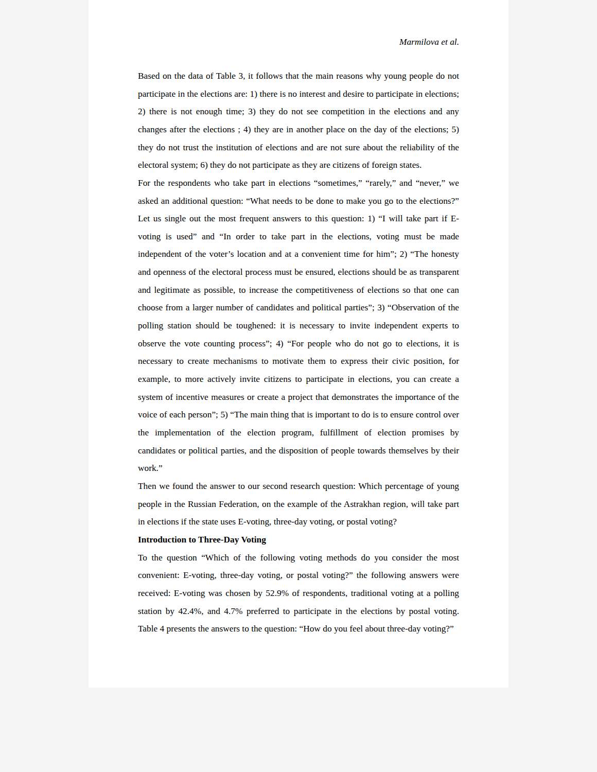Marmilova et al.
Based on the data of Table 3, it follows that the main reasons why young people do not participate in the elections are: 1) there is no interest and desire to participate in elections; 2) there is not enough time; 3) they do not see competition in the elections and any changes after the elections ; 4) they are in another place on the day of the elections; 5) they do not trust the institution of elections and are not sure about the reliability of the electoral system; 6) they do not participate as they are citizens of foreign states.
For the respondents who take part in elections “sometimes,” “rarely,” and “never,” we asked an additional question: “What needs to be done to make you go to the elections?” Let us single out the most frequent answers to this question: 1) “I will take part if E-voting is used” and “In order to take part in the elections, voting must be made independent of the voter’s location and at a convenient time for him”; 2) “The honesty and openness of the electoral process must be ensured, elections should be as transparent and legitimate as possible, to increase the competitiveness of elections so that one can choose from a larger number of candidates and political parties”; 3) “Observation of the polling station should be toughened: it is necessary to invite independent experts to observe the vote counting process”; 4) “For people who do not go to elections, it is necessary to create mechanisms to motivate them to express their civic position, for example, to more actively invite citizens to participate in elections, you can create a system of incentive measures or create a project that demonstrates the importance of the voice of each person”; 5) “The main thing that is important to do is to ensure control over the implementation of the election program, fulfillment of election promises by candidates or political parties, and the disposition of people towards themselves by their work.”
Then we found the answer to our second research question: Which percentage of young people in the Russian Federation, on the example of the Astrakhan region, will take part in elections if the state uses E-voting, three-day voting, or postal voting?
Introduction to Three-Day Voting
To the question “Which of the following voting methods do you consider the most convenient: E-voting, three-day voting, or postal voting?” the following answers were received: E-voting was chosen by 52.9% of respondents, traditional voting at a polling station by 42.4%, and 4.7% preferred to participate in the elections by postal voting. Table 4 presents the answers to the question: “How do you feel about three-day voting?”